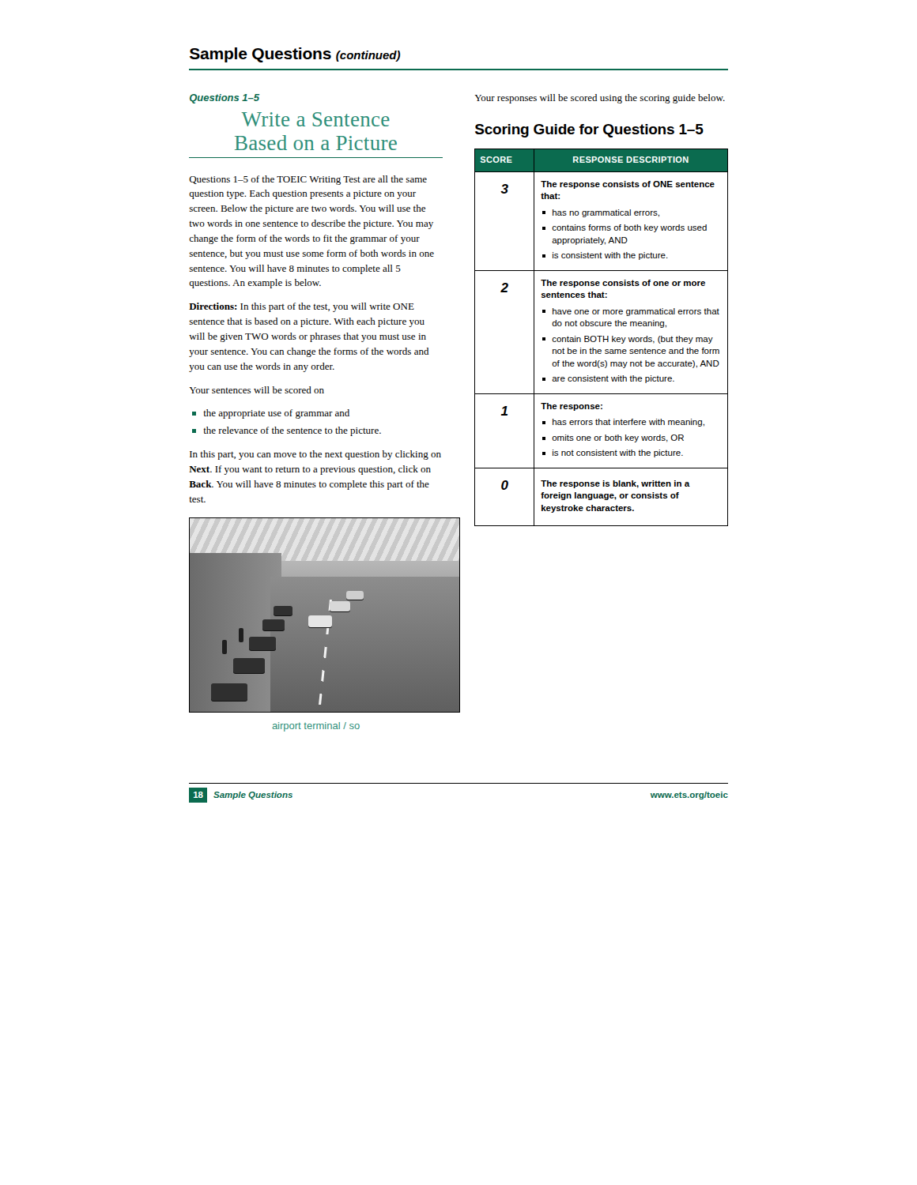Sample Questions (continued)
Questions 1–5
Write a Sentence Based on a Picture
Questions 1–5 of the TOEIC Writing Test are all the same question type. Each question presents a picture on your screen. Below the picture are two words. You will use the two words in one sentence to describe the picture. You may change the form of the words to fit the grammar of your sentence, but you must use some form of both words in one sentence. You will have 8 minutes to complete all 5 questions. An example is below.
Directions: In this part of the test, you will write ONE sentence that is based on a picture. With each picture you will be given TWO words or phrases that you must use in your sentence. You can change the forms of the words and you can use the words in any order.
Your sentences will be scored on
the appropriate use of grammar and
the relevance of the sentence to the picture.
In this part, you can move to the next question by clicking on Next. If you want to return to a previous question, click on Back. You will have 8 minutes to complete this part of the test.
airport terminal / so
Your responses will be scored using the scoring guide below.
Scoring Guide for Questions 1–5
| SCORE | RESPONSE DESCRIPTION |
| --- | --- |
| 3 | The response consists of ONE sentence that: has no grammatical errors, contains forms of both key words used appropriately, AND is consistent with the picture. |
| 2 | The response consists of one or more sentences that: have one or more grammatical errors that do not obscure the meaning, contain BOTH key words, (but they may not be in the same sentence and the form of the word(s) may not be accurate), AND are consistent with the picture. |
| 1 | The response: has errors that interfere with meaning, omits one or both key words, OR is not consistent with the picture. |
| 0 | The response is blank, written in a foreign language, or consists of keystroke characters. |
18 Sample Questions
www.ets.org/toeic